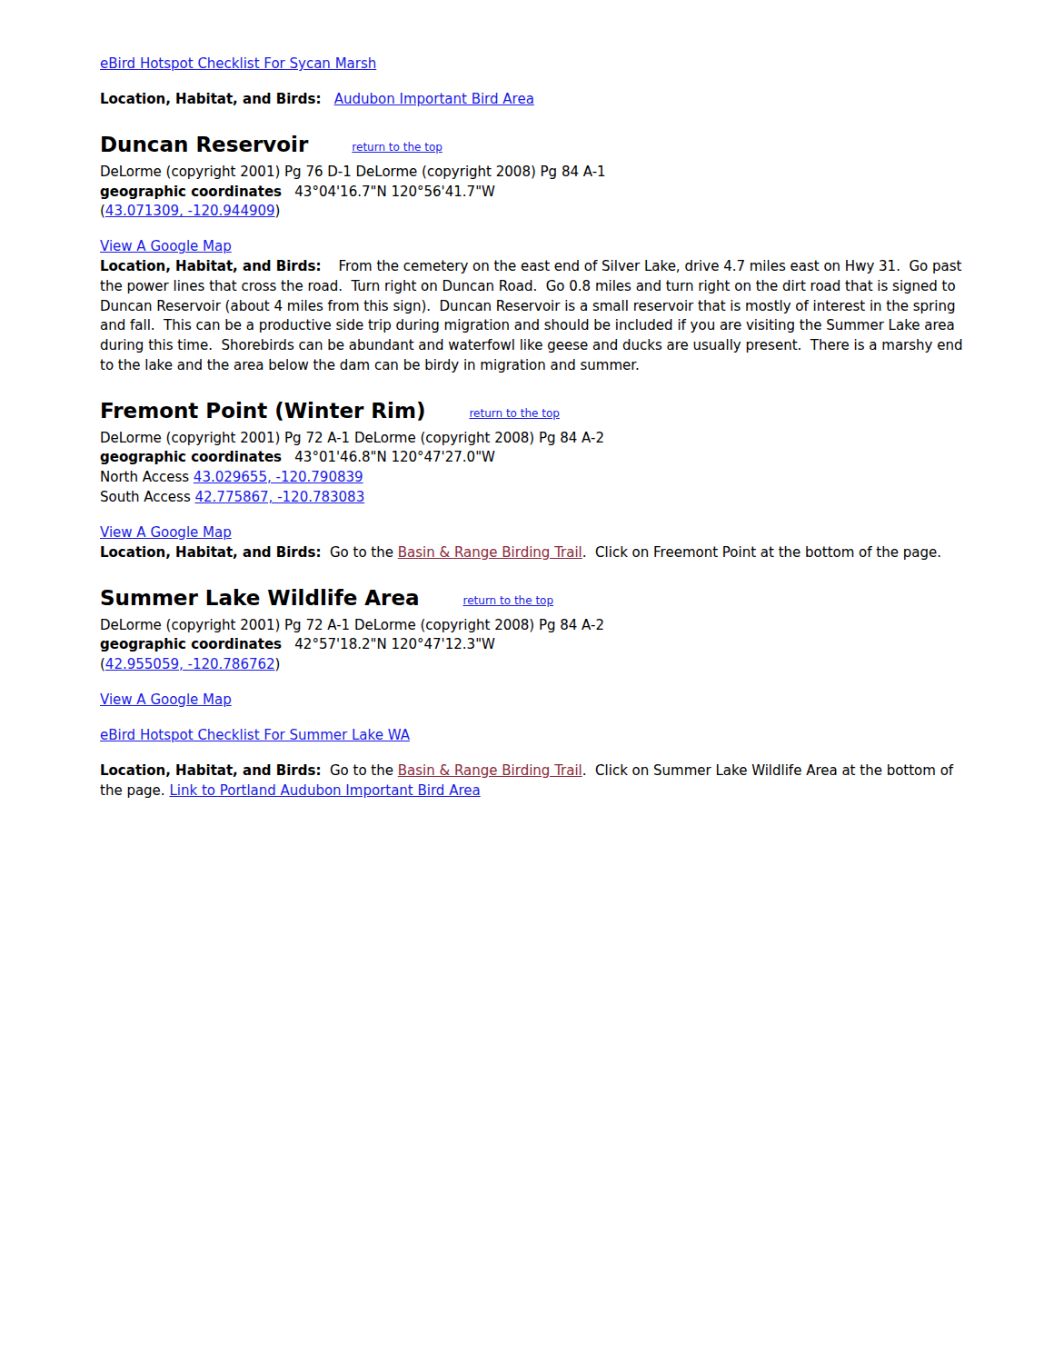eBird Hotspot Checklist For Sycan Marsh
Location, Habitat, and Birds: Audubon Important Bird Area
Duncan Reservoir
return to the top
DeLorme (copyright 2001) Pg 76 D-1 DeLorme (copyright 2008) Pg 84 A-1
geographic coordinates 43°04'16.7"N 120°56'41.7"W
(43.071309, -120.944909)
View A Google Map
Location, Habitat, and Birds: From the cemetery on the east end of Silver Lake, drive 4.7 miles east on Hwy 31. Go past the power lines that cross the road. Turn right on Duncan Road. Go 0.8 miles and turn right on the dirt road that is signed to Duncan Reservoir (about 4 miles from this sign). Duncan Reservoir is a small reservoir that is mostly of interest in the spring and fall. This can be a productive side trip during migration and should be included if you are visiting the Summer Lake area during this time. Shorebirds can be abundant and waterfowl like geese and ducks are usually present. There is a marshy end to the lake and the area below the dam can be birdy in migration and summer.
Fremont Point (Winter Rim)
return to the top
DeLorme (copyright 2001) Pg 72 A-1 DeLorme (copyright 2008) Pg 84 A-2
geographic coordinates 43°01'46.8"N 120°47'27.0"W
North Access 43.029655, -120.790839
South Access 42.775867, -120.783083
View A Google Map
Location, Habitat, and Birds: Go to the Basin & Range Birding Trail. Click on Freemont Point at the bottom of the page.
Summer Lake Wildlife Area
return to the top
DeLorme (copyright 2001) Pg 72 A-1 DeLorme (copyright 2008) Pg 84 A-2
geographic coordinates 42°57'18.2"N 120°47'12.3"W
(42.955059, -120.786762)
View A Google Map
eBird Hotspot Checklist For Summer Lake WA
Location, Habitat, and Birds: Go to the Basin & Range Birding Trail. Click on Summer Lake Wildlife Area at the bottom of the page. Link to Portland Audubon Important Bird Area